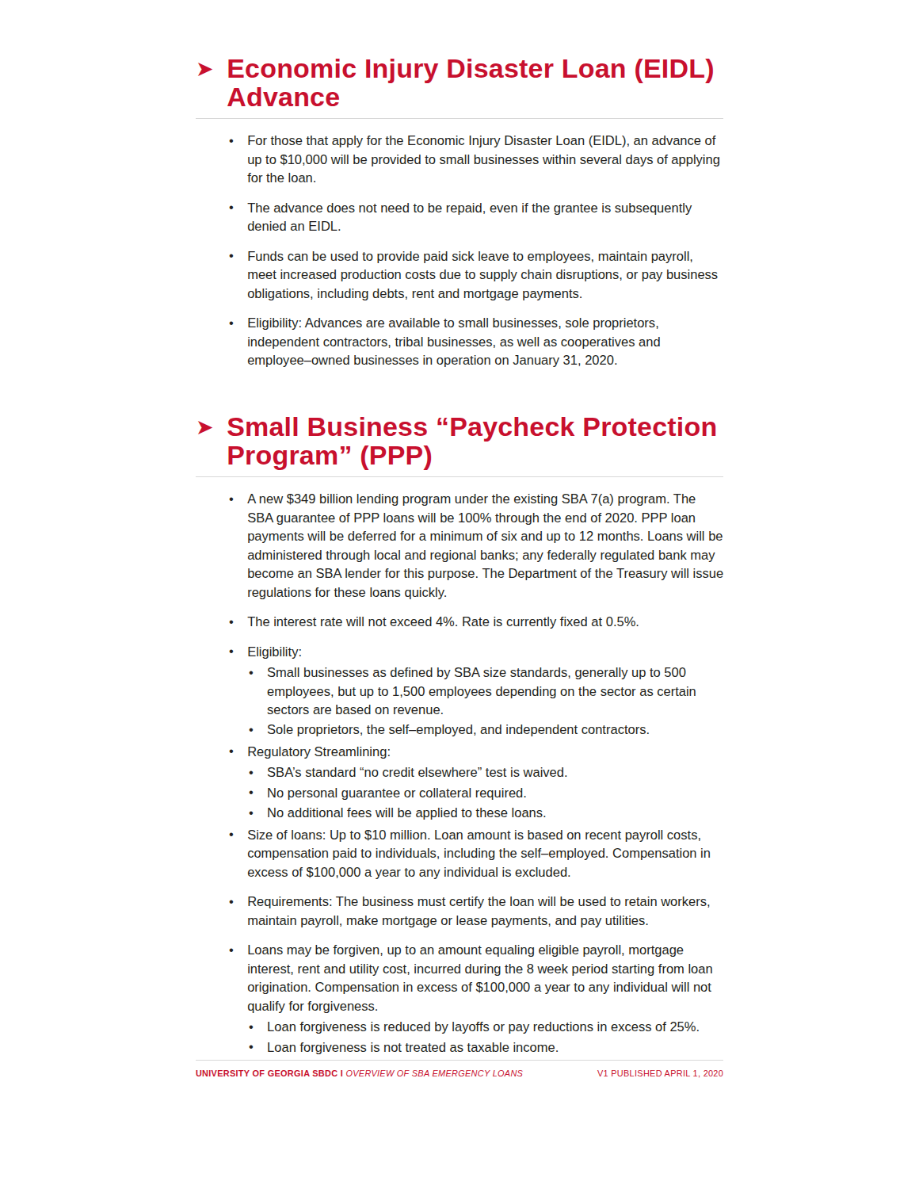➤
Economic Injury Disaster Loan (EIDL) Advance
For those that apply for the Economic Injury Disaster Loan (EIDL), an advance of up to $10,000 will be provided to small businesses within several days of applying for the loan.
The advance does not need to be repaid, even if the grantee is subsequently denied an EIDL.
Funds can be used to provide paid sick leave to employees, maintain payroll, meet increased production costs due to supply chain disruptions, or pay business obligations, including debts, rent and mortgage payments.
Eligibility: Advances are available to small businesses, sole proprietors, independent contractors, tribal businesses, as well as cooperatives and employee–owned businesses in operation on January 31, 2020.
➤
Small Business “Paycheck Protection Program” (PPP)
A new $349 billion lending program under the existing SBA 7(a) program. The SBA guarantee of PPP loans will be 100% through the end of 2020. PPP loan payments will be deferred for a minimum of six and up to 12 months. Loans will be administered through local and regional banks; any federally regulated bank may become an SBA lender for this purpose. The Department of the Treasury will issue regulations for these loans quickly.
The interest rate will not exceed 4%. Rate is currently fixed at 0.5%.
Eligibility:
Small businesses as defined by SBA size standards, generally up to 500 employees, but up to 1,500 employees depending on the sector as certain sectors are based on revenue.
Sole proprietors, the self–employed, and independent contractors.
Regulatory Streamlining:
SBA’s standard “no credit elsewhere” test is waived.
No personal guarantee or collateral required.
No additional fees will be applied to these loans.
Size of loans: Up to $10 million. Loan amount is based on recent payroll costs, compensation paid to individuals, including the self–employed. Compensation in excess of $100,000 a year to any individual is excluded.
Requirements: The business must certify the loan will be used to retain workers, maintain payroll, make mortgage or lease payments, and pay utilities.
Loans may be forgiven, up to an amount equaling eligible payroll, mortgage interest, rent and utility cost, incurred during the 8 week period starting from loan origination. Compensation in excess of $100,000 a year to any individual will not qualify for forgiveness.
Loan forgiveness is reduced by layoffs or pay reductions in excess of 25%.
Loan forgiveness is not treated as taxable income.
University of Georgia SBDC I Overview of SBA Emergency Loans
v1 Published April 1, 2020